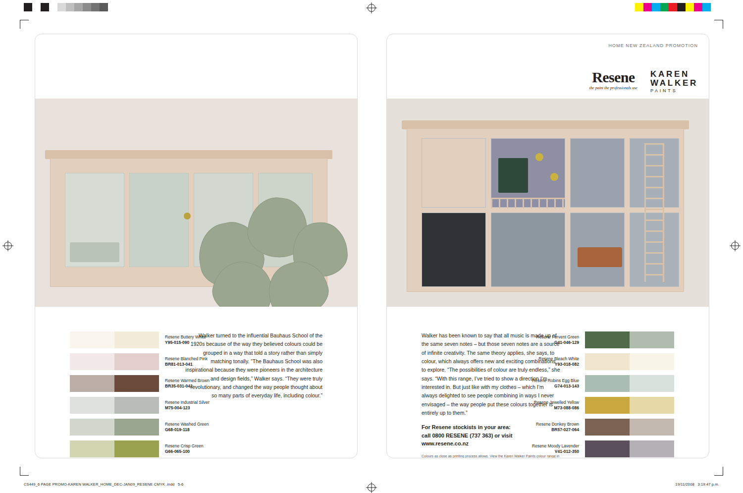Resene Buttery White
Y95-015-090
Resene Blanched Pink
BR81-013-041
Resene Warmed Brown
BR35-031-042
Resene Industrial Silver
M75-004-123
Resene Washed Green
G68-019-118
Resene Crisp Green
G66-065-100
Resene Foggy Grey
G74-008-101
Walker turned to the influential Bauhaus School of the 1920s because of the way they believed colours could be grouped in a way that told a story rather than simply matching tonally. “The Bauhaus School was also inspirational because they were pioneers in the architecture and design fields,” Walker says. “They were truly revolutionary, and changed the way people thought about so many parts of everyday life, including colour.”
Home New Zealand Promotion
Resene
the paint the professionals use
KAREN
WALKER
PAINTS
Resene Fervent Green
G41-046-129
Resene Bleach White
Y93-018-082
Resene Robins Egg Blue
G74-013-143
Resene Jewelled Yellow
M73-088-086
Resene Donkey Brown
BR57-027-064
Resene Moody Lavender
V41-012-350
Resene Ashen Lavender
V75-010-319
Walker has been known to say that all music is made up of the same seven notes – but those seven notes are a source of infinite creativity. The same theory applies, she says, to colour, which always offers new and exciting combinations to explore. “The possibilities of colour are truly endless,” she says. “With this range, I’ve tried to show a direction I’m interested in. But just like with my clothes – which I’m always delighted to see people combining in ways I never envisaged – the way people put these colours together is entirely up to them.”
For Resene stockists in your area:
call 0800 RESENE (737 363) or visit www.resene.co.nz
Colours as close as printing process allows. View the Karen Walker Paints colour range in the new Karen Walker fandeck available at Resene ColorShops.
CS449_6 PAGE PROMO-KAREN WALKER_HOME_DEC-JAN09_RESENE CMYK .indd 5-6
19/11/2008 3:19:47 p.m.